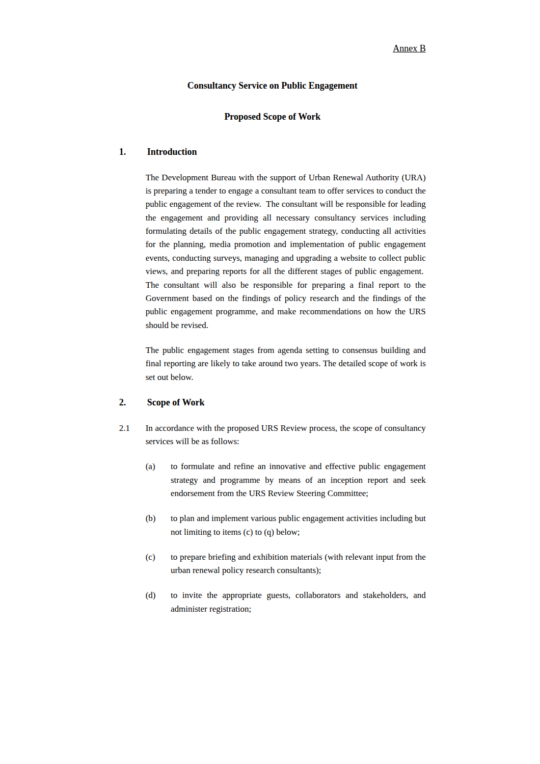Annex B
Consultancy Service on Public Engagement
Proposed Scope of Work
1. Introduction
The Development Bureau with the support of Urban Renewal Authority (URA) is preparing a tender to engage a consultant team to offer services to conduct the public engagement of the review. The consultant will be responsible for leading the engagement and providing all necessary consultancy services including formulating details of the public engagement strategy, conducting all activities for the planning, media promotion and implementation of public engagement events, conducting surveys, managing and upgrading a website to collect public views, and preparing reports for all the different stages of public engagement. The consultant will also be responsible for preparing a final report to the Government based on the findings of policy research and the findings of the public engagement programme, and make recommendations on how the URS should be revised.
The public engagement stages from agenda setting to consensus building and final reporting are likely to take around two years. The detailed scope of work is set out below.
2. Scope of Work
2.1 In accordance with the proposed URS Review process, the scope of consultancy services will be as follows:
(a) to formulate and refine an innovative and effective public engagement strategy and programme by means of an inception report and seek endorsement from the URS Review Steering Committee;
(b) to plan and implement various public engagement activities including but not limiting to items (c) to (q) below;
(c) to prepare briefing and exhibition materials (with relevant input from the urban renewal policy research consultants);
(d) to invite the appropriate guests, collaborators and stakeholders, and administer registration;